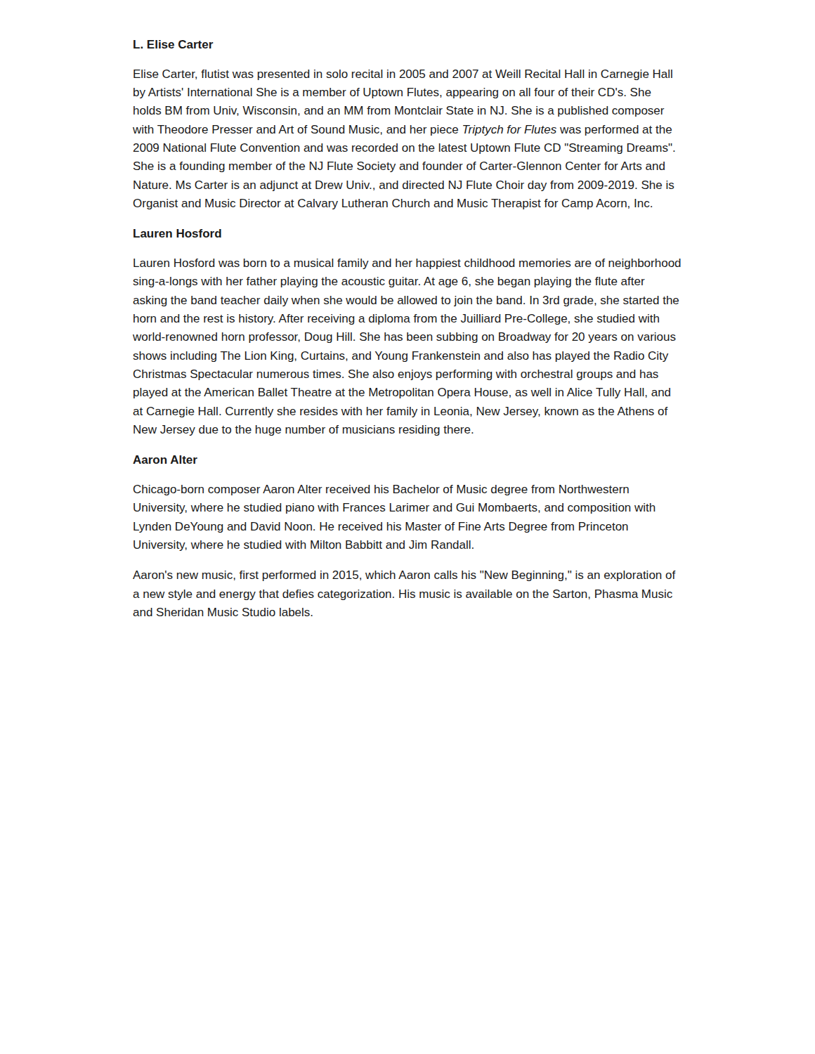L. Elise Carter
Elise Carter, flutist was presented in solo recital in 2005 and 2007 at Weill Recital Hall in Carnegie Hall by Artists' International She is a member of Uptown Flutes, appearing on all four of their CD's. She holds BM from Univ, Wisconsin, and an MM from Montclair State in NJ. She is a published composer with Theodore Presser and Art of Sound Music, and her piece Triptych for Flutes was performed at the 2009 National Flute Convention and was recorded on the latest Uptown Flute CD "Streaming Dreams". She is a founding member of the NJ Flute Society and founder of Carter-Glennon Center for Arts and Nature. Ms Carter is an adjunct at Drew Univ., and directed NJ Flute Choir day from 2009-2019. She is Organist and Music Director at Calvary Lutheran Church and Music Therapist for Camp Acorn, Inc.
Lauren Hosford
Lauren Hosford was born to a musical family and her happiest childhood memories are of neighborhood sing-a-longs with her father playing the acoustic guitar. At age 6, she began playing the flute after asking the band teacher daily when she would be allowed to join the band. In 3rd grade, she started the horn and the rest is history. After receiving a diploma from the Juilliard Pre-College, she studied with world-renowned horn professor, Doug Hill. She has been subbing on Broadway for 20 years on various shows including The Lion King, Curtains, and Young Frankenstein and also has played the Radio City Christmas Spectacular numerous times. She also enjoys performing with orchestral groups and has played at the American Ballet Theatre at the Metropolitan Opera House, as well in Alice Tully Hall, and at Carnegie Hall. Currently she resides with her family in Leonia, New Jersey, known as the Athens of New Jersey due to the huge number of musicians residing there.
Aaron Alter
Chicago-born composer Aaron Alter received his Bachelor of Music degree from Northwestern University, where he studied piano with Frances Larimer and Gui Mombaerts, and composition with Lynden DeYoung and David Noon. He received his Master of Fine Arts Degree from Princeton University, where he studied with Milton Babbitt and Jim Randall.
Aaron's new music, first performed in 2015, which Aaron calls his "New Beginning," is an exploration of a new style and energy that defies categorization. His music is available on the Sarton, Phasma Music and Sheridan Music Studio labels.